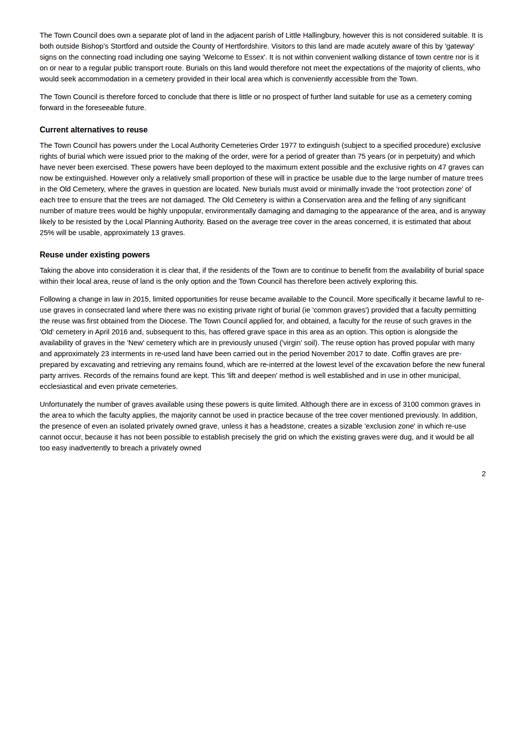The Town Council does own a separate plot of land in the adjacent parish of Little Hallingbury, however this is not considered suitable. It is both outside Bishop's Stortford and outside the County of Hertfordshire. Visitors to this land are made acutely aware of this by 'gateway' signs on the connecting road including one saying 'Welcome to Essex'. It is not within convenient walking distance of town centre nor is it on or near to a regular public transport route. Burials on this land would therefore not meet the expectations of the majority of clients, who would seek accommodation in a cemetery provided in their local area which is conveniently accessible from the Town.
The Town Council is therefore forced to conclude that there is little or no prospect of further land suitable for use as a cemetery coming forward in the foreseeable future.
Current alternatives to reuse
The Town Council has powers under the Local Authority Cemeteries Order 1977 to extinguish (subject to a specified procedure) exclusive rights of burial which were issued prior to the making of the order, were for a period of greater than 75 years (or in perpetuity) and which have never been exercised. These powers have been deployed to the maximum extent possible and the exclusive rights on 47 graves can now be extinguished. However only a relatively small proportion of these will in practice be usable due to the large number of mature trees in the Old Cemetery, where the graves in question are located. New burials must avoid or minimally invade the 'root protection zone' of each tree to ensure that the trees are not damaged. The Old Cemetery is within a Conservation area and the felling of any significant number of mature trees would be highly unpopular, environmentally damaging and damaging to the appearance of the area, and is anyway likely to be resisted by the Local Planning Authority. Based on the average tree cover in the areas concerned, it is estimated that about 25% will be usable, approximately 13 graves.
Reuse under existing powers
Taking the above into consideration it is clear that, if the residents of the Town are to continue to benefit from the availability of burial space within their local area, reuse of land is the only option and the Town Council has therefore been actively exploring this.
Following a change in law in 2015, limited opportunities for reuse became available to the Council. More specifically it became lawful to re-use graves in consecrated land where there was no existing private right of burial (ie 'common graves') provided that a faculty permitting the reuse was first obtained from the Diocese. The Town Council applied for, and obtained, a faculty for the reuse of such graves in the 'Old' cemetery in April 2016 and, subsequent to this, has offered grave space in this area as an option. This option is alongside the availability of graves in the 'New' cemetery which are in previously unused ('virgin' soil). The reuse option has proved popular with many and approximately 23 interments in re-used land have been carried out in the period November 2017 to date. Coffin graves are pre-prepared by excavating and retrieving any remains found, which are re-interred at the lowest level of the excavation before the new funeral party arrives. Records of the remains found are kept. This 'lift and deepen' method is well established and in use in other municipal, ecclesiastical and even private cemeteries.
Unfortunately the number of graves available using these powers is quite limited. Although there are in excess of 3100 common graves in the area to which the faculty applies, the majority cannot be used in practice because of the tree cover mentioned previously. In addition, the presence of even an isolated privately owned grave, unless it has a headstone, creates a sizable 'exclusion zone' in which re-use cannot occur, because it has not been possible to establish precisely the grid on which the existing graves were dug, and it would be all too easy inadvertently to breach a privately owned
2